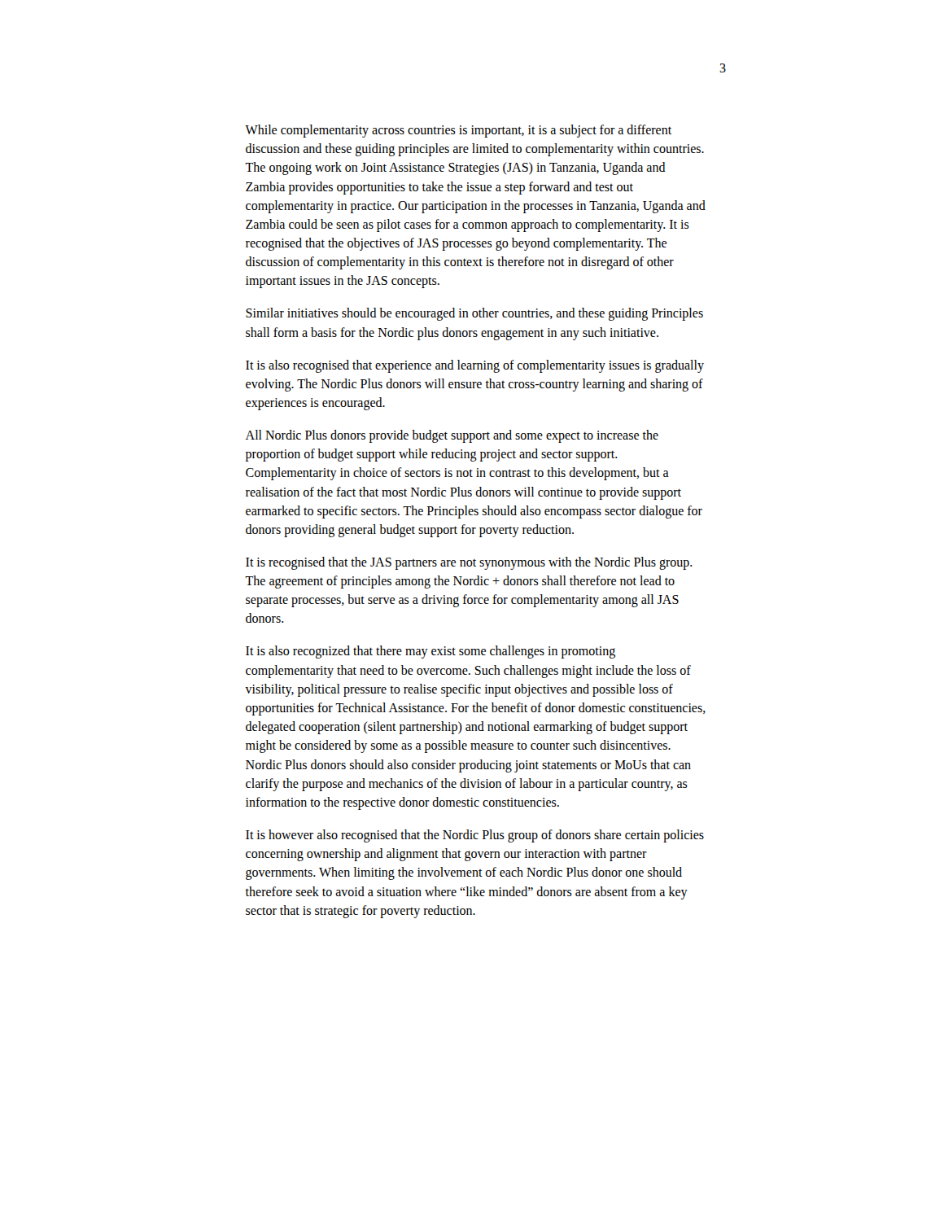3
While complementarity across countries is important, it is a subject for a different discussion and these guiding principles are limited to complementarity within countries. The ongoing work on Joint Assistance Strategies (JAS) in Tanzania, Uganda and Zambia provides opportunities to take the issue a step forward and test out complementarity in practice. Our participation in the processes in Tanzania, Uganda and Zambia could be seen as pilot cases for a common approach to complementarity. It is recognised that the objectives of JAS processes go beyond complementarity. The discussion of complementarity in this context is therefore not in disregard of other important issues in the JAS concepts.
Similar initiatives should be encouraged in other countries, and these guiding Principles shall form a basis for the Nordic plus donors engagement in any such initiative.
It is also recognised that experience and learning of complementarity issues is gradually evolving. The Nordic Plus donors will ensure that cross-country learning and sharing of experiences is encouraged.
All Nordic Plus donors provide budget support and some expect to increase the proportion of budget support while reducing project and sector support. Complementarity in choice of sectors is not in contrast to this development, but a realisation of the fact that most Nordic Plus donors will continue to provide support earmarked to specific sectors. The Principles should also encompass sector dialogue for donors providing general budget support for poverty reduction.
It is recognised that the JAS partners are not synonymous with the Nordic Plus group. The agreement of principles among the Nordic + donors shall therefore not lead to separate processes, but serve as a driving force for complementarity among all JAS donors.
It is also recognized that there may exist some challenges in promoting complementarity that need to be overcome. Such challenges might include the loss of visibility, political pressure to realise specific input objectives and possible loss of opportunities for Technical Assistance. For the benefit of donor domestic constituencies, delegated cooperation (silent partnership) and notional earmarking of budget support might be considered by some as a possible measure to counter such disincentives. Nordic Plus donors should also consider producing joint statements or MoUs that can clarify the purpose and mechanics of the division of labour in a particular country, as information to the respective donor domestic constituencies.
It is however also recognised that the Nordic Plus group of donors share certain policies concerning ownership and alignment that govern our interaction with partner governments. When limiting the involvement of each Nordic Plus donor one should therefore seek to avoid a situation where “like minded” donors are absent from a key sector that is strategic for poverty reduction.